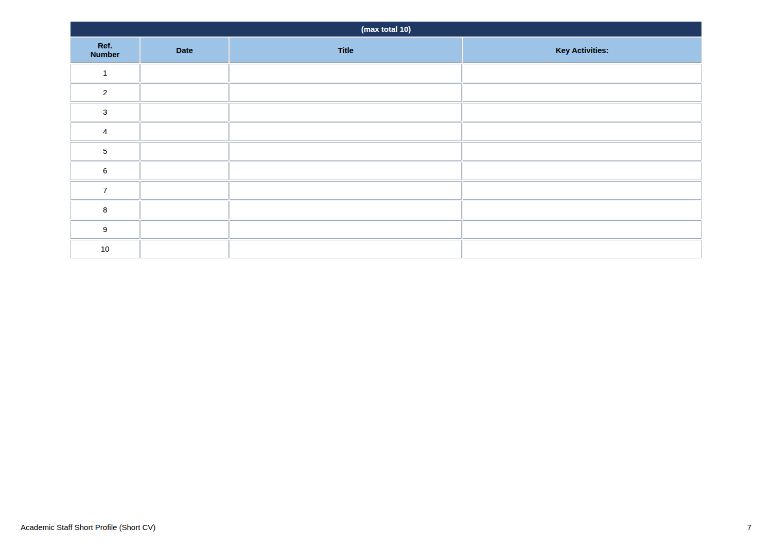| (max total 10) |
| --- |
| Ref. Number | Date | Title | Key Activities: |
| 1 | | | |
| 2 | | | |
| 3 | | | |
| 4 | | | |
| 5 | | | |
| 6 | | | |
| 7 | | | |
| 8 | | | |
| 9 | | | |
| 10 | | | |
Academic Staff Short Profile (Short CV) 7